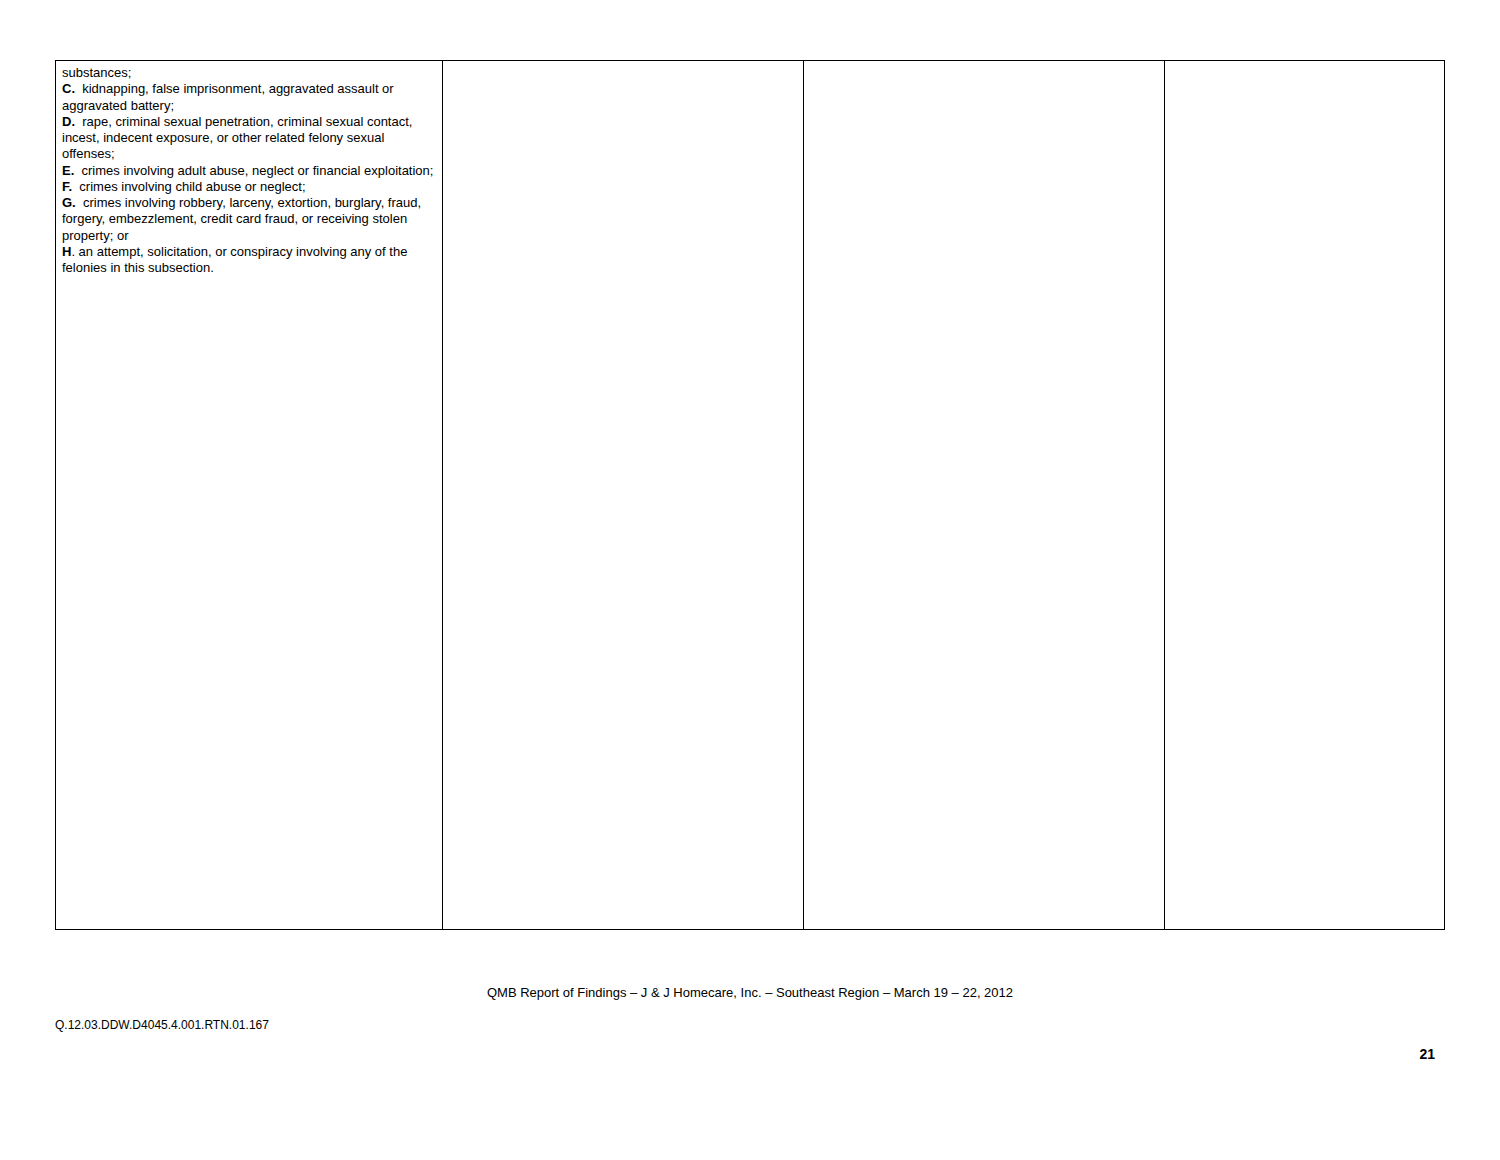| substances; C. kidnapping, false imprisonment, aggravated assault or aggravated battery; D. rape, criminal sexual penetration, criminal sexual contact, incest, indecent exposure, or other related felony sexual offenses; E. crimes involving adult abuse, neglect or financial exploitation; F. crimes involving child abuse or neglect; G. crimes involving robbery, larceny, extortion, burglary, fraud, forgery, embezzlement, credit card fraud, or receiving stolen property; or H . an attempt, solicitation, or conspiracy involving any of the felonies in this subsection. | | | |
QMB Report of Findings – J & J Homecare, Inc. – Southeast Region – March 19 – 22, 2012
Q.12.03.DDW.D4045.4.001.RTN.01.167
21